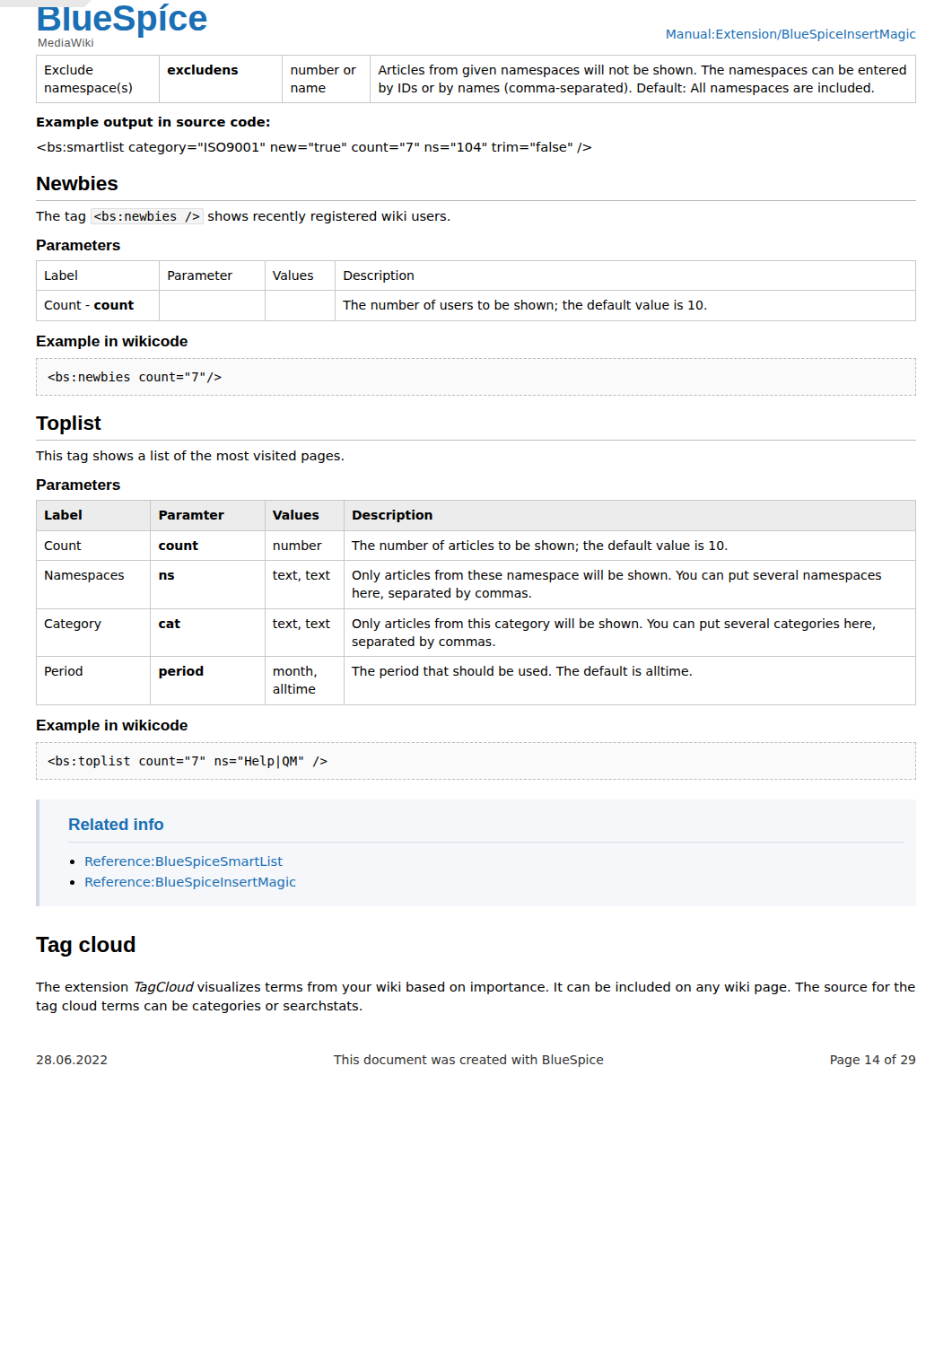Blue Spíce
MediaWiki
Manual:Extension/BlueSpiceInsertMagic
| Exclude namespace(s) | excludens | number or name | Articles from given namespaces will not be shown. The namespaces can be entered by IDs or by names (comma-separated). Default: All namespaces are included. |
Example output in source code:
<bs:smartlist category="ISO9001" new="true" count="7" ns="104" trim="false" />
Newbies
The tag <bs:newbies /> shows recently registered wiki users.
Parameters
| Label | Parameter | Values | Description |
| --- | --- | --- | --- |
| Count - count | | | The number of users to be shown; the default value is 10. |
Example in wikicode
<bs:newbies count="7"/>
Toplist
This tag shows a list of the most visited pages.
Parameters
| Label | Paramter | Values | Description |
| --- | --- | --- | --- |
| Count | count | number | The number of articles to be shown; the default value is 10. |
| Namespaces | ns | text, text | Only articles from these namespace will be shown. You can put several namespaces here, separated by commas. |
| Category | cat | text, text | Only articles from this category will be shown. You can put several categories here, separated by commas. |
| Period | period | month, alltime | The period that should be used. The default is alltime. |
Example in wikicode
<bs:toplist count="7" ns="Help|QM" />
Related info
Reference:BlueSpiceSmartList
Reference:BlueSpiceInsertMagic
Tag cloud
The extension TagCloud visualizes terms from your wiki based on importance. It can be included on any wiki page. The source for the tag cloud terms can be categories or searchstats.
28.06.2022
This document was created with BlueSpice
Page 14 of 29